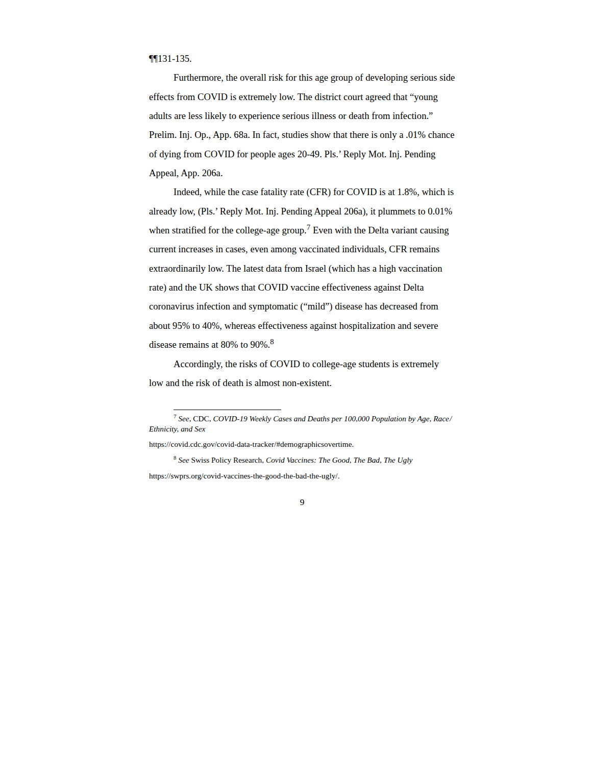¶¶131-135.
Furthermore, the overall risk for this age group of developing serious side effects from COVID is extremely low. The district court agreed that “young adults are less likely to experience serious illness or death from infection.” Prelim. Inj. Op., App. 68a. In fact, studies show that there is only a .01% chance of dying from COVID for people ages 20-49. Pls.’ Reply Mot. Inj. Pending Appeal, App. 206a.
Indeed, while the case fatality rate (CFR) for COVID is at 1.8%, which is already low, (Pls.’ Reply Mot. Inj. Pending Appeal 206a), it plummets to 0.01% when stratified for the college-age group.7 Even with the Delta variant causing current increases in cases, even among vaccinated individuals, CFR remains extraordinarily low. The latest data from Israel (which has a high vaccination rate) and the UK shows that COVID vaccine effectiveness against Delta coronavirus infection and symptomatic (“mild”) disease has decreased from about 95% to 40%, whereas effectiveness against hospitalization and severe disease remains at 80% to 90%.8
Accordingly, the risks of COVID to college-age students is extremely low and the risk of death is almost non-existent.
7 See, CDC, COVID-19 Weekly Cases and Deaths per 100,000 Population by Age, Race / Ethnicity, and Sex
https://covid.cdc.gov/covid-data-tracker/#demographicsovertime.
8 See Swiss Policy Research, Covid Vaccines: The Good, The Bad, The Ugly
https://swprs.org/covid-vaccines-the-good-the-bad-the-ugly/.
9